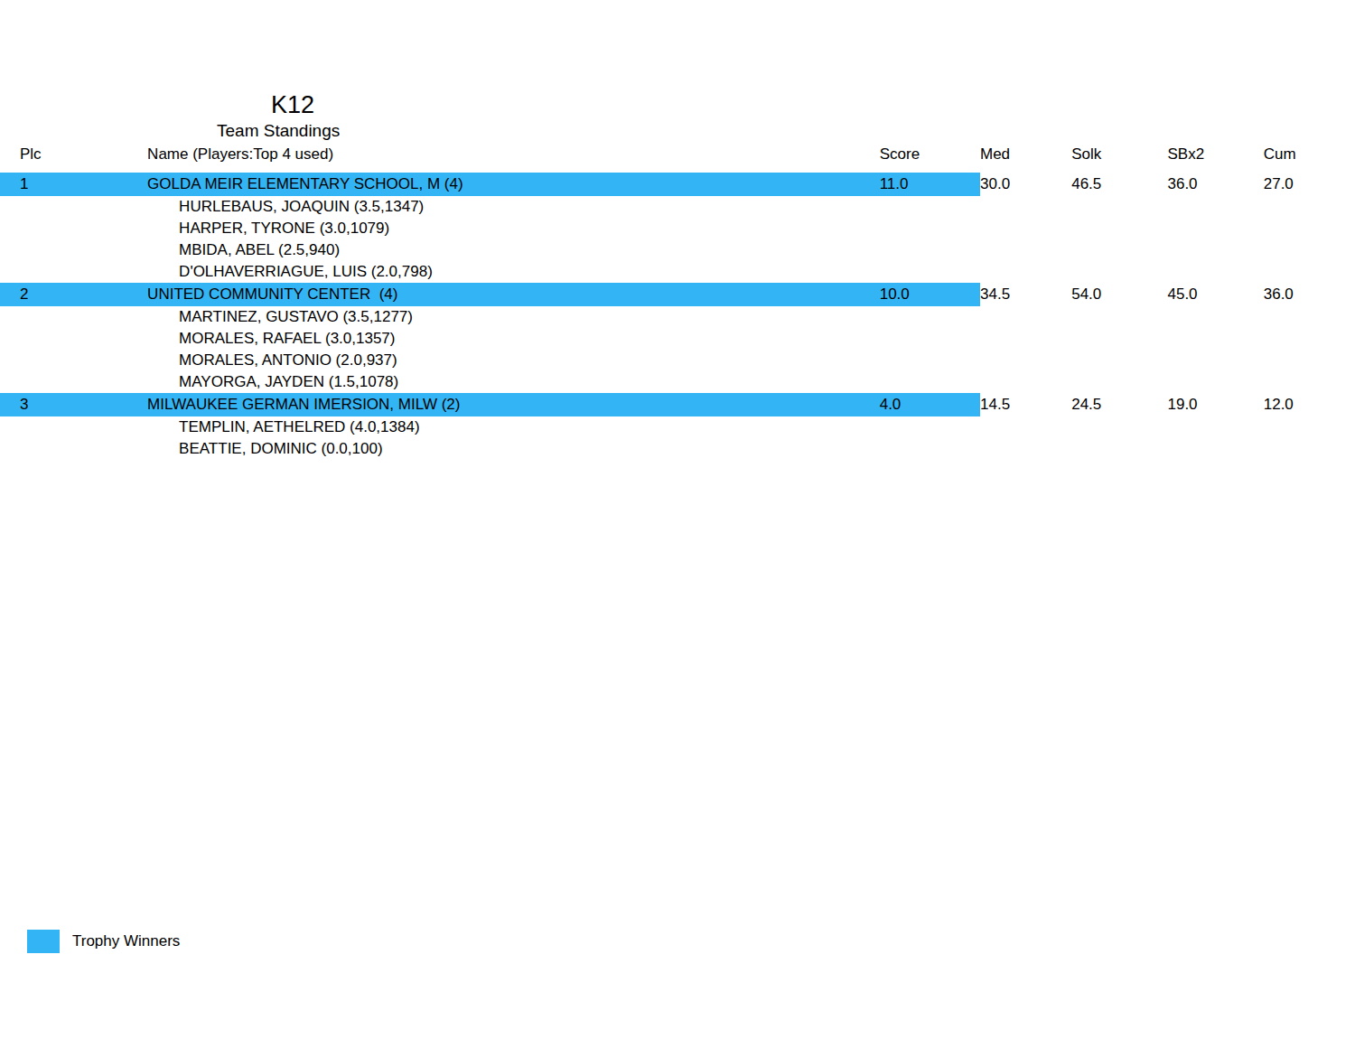K12
Team Standings
| Plc | Name (Players:Top 4 used) | Score | Med | Solk | SBx2 | Cum |
| --- | --- | --- | --- | --- | --- | --- |
| 1 | GOLDA MEIR ELEMENTARY SCHOOL, M (4) | 11.0 | 30.0 | 46.5 | 36.0 | 27.0 |
| | HURLEBAUS, JOAQUIN (3.5,1347) | |
| | HARPER, TYRONE (3.0,1079) | |
| | MBIDA, ABEL (2.5,940) | |
| | D'OLHAVERRIAGUE, LUIS (2.0,798) | |
| 2 | UNITED COMMUNITY CENTER (4) | 10.0 | 34.5 | 54.0 | 45.0 | 36.0 |
| | MARTINEZ, GUSTAVO (3.5,1277) | |
| | MORALES, RAFAEL (3.0,1357) | |
| | MORALES, ANTONIO (2.0,937) | |
| | MAYORGA, JAYDEN (1.5,1078) | |
| 3 | MILWAUKEE GERMAN IMERSION, MILW (2) | 4.0 | 14.5 | 24.5 | 19.0 | 12.0 |
| | TEMPLIN, AETHELRED (4.0,1384) | |
| | BEATTIE, DOMINIC (0.0,100) | |
Trophy Winners